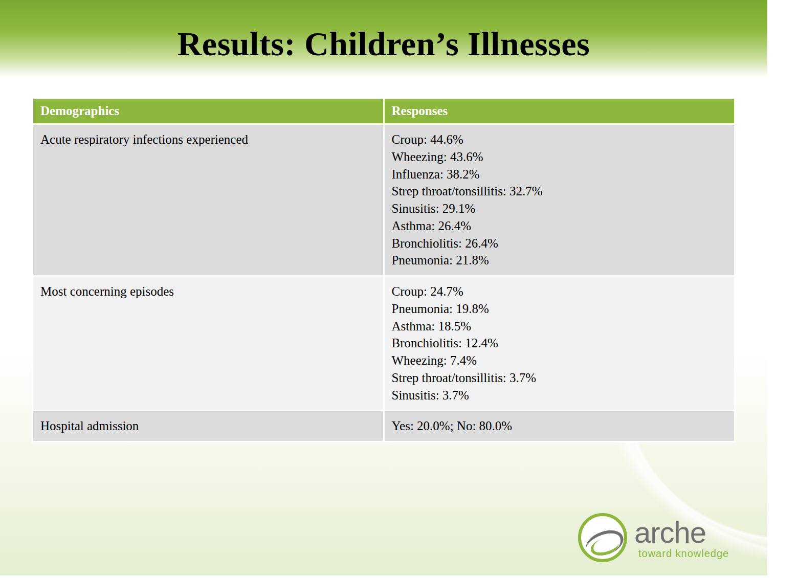Results: Children’s Illnesses
| Demographics | Responses |
| --- | --- |
| Acute respiratory infections experienced | Croup: 44.6% Wheezing: 43.6% Influenza: 38.2% Strep throat/tonsillitis: 32.7% Sinusitis: 29.1% Asthma: 26.4% Bronchiolitis: 26.4% Pneumonia: 21.8% |
| Most concerning episodes | Croup: 24.7% Pneumonia: 19.8% Asthma: 18.5% Bronchiolitis: 12.4% Wheezing: 7.4% Strep throat/tonsillitis: 3.7% Sinusitis: 3.7% |
| Hospital admission | Yes: 20.0%; No: 80.0% |
arche
toward knowledge